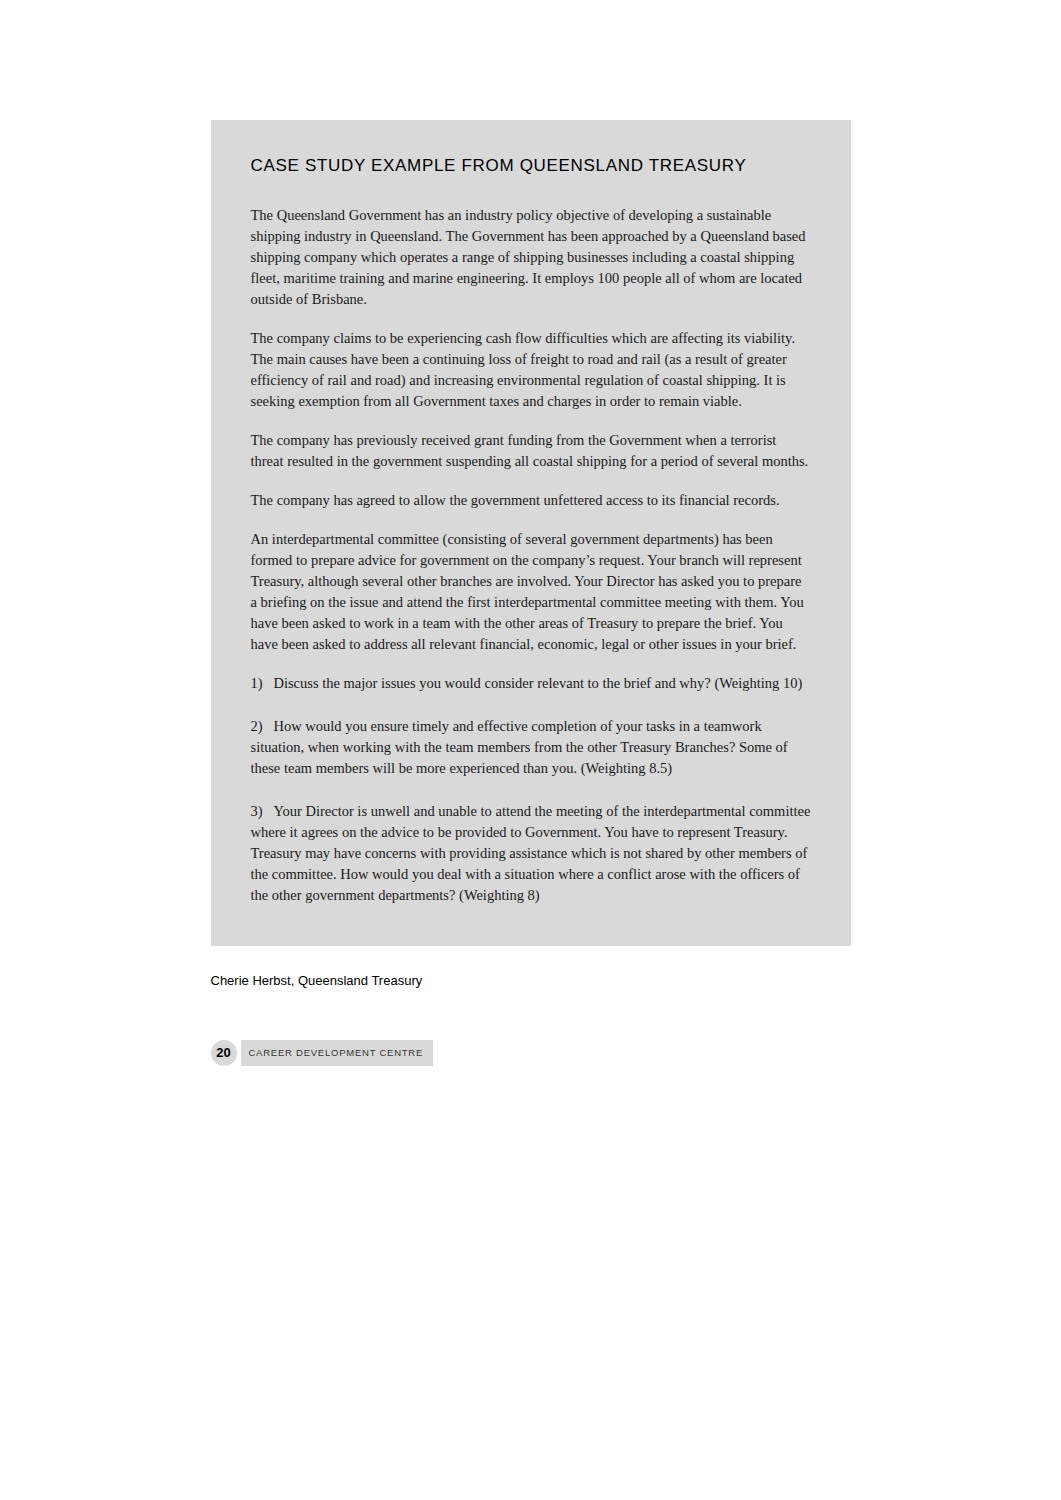CASE STUDY EXAMPLE FROM QUEENSLAND TREASURY
The Queensland Government has an industry policy objective of developing a sustainable shipping industry in Queensland. The Government has been approached by a Queensland based shipping company which operates a range of shipping businesses including a coastal shipping fleet, maritime training and marine engineering. It employs 100 people all of whom are located outside of Brisbane.
The company claims to be experiencing cash flow difficulties which are affecting its viability. The main causes have been a continuing loss of freight to road and rail (as a result of greater efficiency of rail and road) and increasing environmental regulation of coastal shipping. It is seeking exemption from all Government taxes and charges in order to remain viable.
The company has previously received grant funding from the Government when a terrorist threat resulted in the government suspending all coastal shipping for a period of several months.
The company has agreed to allow the government unfettered access to its financial records.
An interdepartmental committee (consisting of several government departments) has been formed to prepare advice for government on the company’s request. Your branch will represent Treasury, although several other branches are involved. Your Director has asked you to prepare a briefing on the issue and attend the first interdepartmental committee meeting with them. You have been asked to work in a team with the other areas of Treasury to prepare the brief. You have been asked to address all relevant financial, economic, legal or other issues in your brief.
1) Discuss the major issues you would consider relevant to the brief and why? (Weighting 10)
2) How would you ensure timely and effective completion of your tasks in a teamwork situation, when working with the team members from the other Treasury Branches? Some of these team members will be more experienced than you. (Weighting 8.5)
3) Your Director is unwell and unable to attend the meeting of the interdepartmental committee where it agrees on the advice to be provided to Government. You have to represent Treasury. Treasury may have concerns with providing assistance which is not shared by other members of the committee. How would you deal with a situation where a conflict arose with the officers of the other government departments? (Weighting 8)
Cherie Herbst, Queensland Treasury
20
CAREER DEVELOPMENT CENTRE